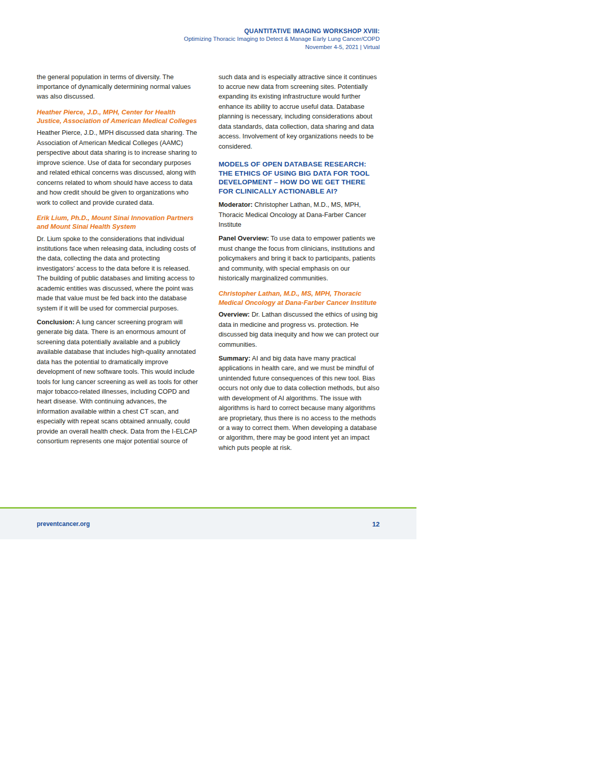Quantitative Imaging Workshop XVIII:
Optimizing Thoracic Imaging to Detect & Manage Early Lung Cancer/COPD
November 4-5, 2021 | Virtual
the general population in terms of diversity. The importance of dynamically determining normal values was also discussed.
Heather Pierce, J.D., MPH, Center for Health Justice, Association of American Medical Colleges
Heather Pierce, J.D., MPH discussed data sharing. The Association of American Medical Colleges (AAMC) perspective about data sharing is to increase sharing to improve science. Use of data for secondary purposes and related ethical concerns was discussed, along with concerns related to whom should have access to data and how credit should be given to organizations who work to collect and provide curated data.
Erik Lium, Ph.D., Mount Sinai Innovation Partners and Mount Sinai Health System
Dr. Lium spoke to the considerations that individual institutions face when releasing data, including costs of the data, collecting the data and protecting investigators’ access to the data before it is released. The building of public databases and limiting access to academic entities was discussed, where the point was made that value must be fed back into the database system if it will be used for commercial purposes.
Conclusion: A lung cancer screening program will generate big data. There is an enormous amount of screening data potentially available and a publicly available database that includes high-quality annotated data has the potential to dramatically improve development of new software tools. This would include tools for lung cancer screening as well as tools for other major tobacco-related illnesses, including COPD and heart disease. With continuing advances, the information available within a chest CT scan, and especially with repeat scans obtained annually, could provide an overall health check. Data from the I-ELCAP consortium represents one major potential source of such data and is especially attractive since it continues to accrue new data from screening sites. Potentially expanding its existing infrastructure would further enhance its ability to accrue useful data. Database planning is necessary, including considerations about data standards, data collection, data sharing and data access. Involvement of key organizations needs to be considered.
Models of Open Database Research: The Ethics of Using Big Data for Tool Development – How Do We Get There for Clinically Actionable AI?
Moderator: Christopher Lathan, M.D., MS, MPH, Thoracic Medical Oncology at Dana-Farber Cancer Institute
Panel Overview: To use data to empower patients we must change the focus from clinicians, institutions and policymakers and bring it back to participants, patients and community, with special emphasis on our historically marginalized communities.
Christopher Lathan, M.D., MS, MPH, Thoracic Medical Oncology at Dana-Farber Cancer Institute
Overview: Dr. Lathan discussed the ethics of using big data in medicine and progress vs. protection. He discussed big data inequity and how we can protect our communities.
Summary: AI and big data have many practical applications in health care, and we must be mindful of unintended future consequences of this new tool. Bias occurs not only due to data collection methods, but also with development of AI algorithms. The issue with algorithms is hard to correct because many algorithms are proprietary, thus there is no access to the methods or a way to correct them. When developing a database or algorithm, there may be good intent yet an impact which puts people at risk.
preventcancer.org 12